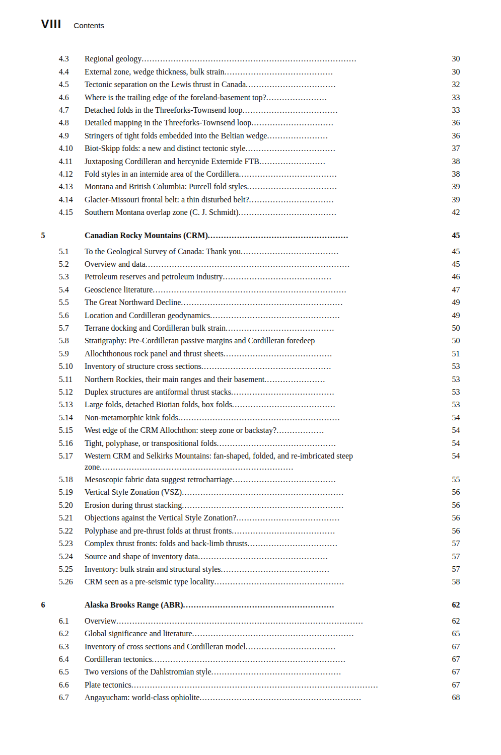VIII Contents
| | 4.3 | Regional geology ................................................................................. | 30 |
| | 4.4 | External zone, wedge thickness, bulk strain ......................................... | 30 |
| | 4.5 | Tectonic separation on the Lewis thrust in Canada .................................. | 32 |
| | 4.6 | Where is the trailing edge of the foreland-basement top? ....................... | 33 |
| | 4.7 | Detached folds in the Threeforks-Townsend loop .................................... | 33 |
| | 4.8 | Detailed mapping in the Threeforks-Townsend loop ............................... | 36 |
| | 4.9 | Stringers of tight folds embedded into the Beltian wedge ....................... | 36 |
| | 4.10 | Biot-Skipp folds: a new and distinct tectonic style .................................. | 37 |
| | 4.11 | Juxtaposing Cordilleran and hercynide Externide FTB ......................... | 38 |
| | 4.12 | Fold styles in an internide area of the Cordillera ..................................... | 38 |
| | 4.13 | Montana and British Columbia: Purcell fold styles .................................. | 39 |
| | 4.14 | Glacier-Missouri frontal belt: a thin disturbed belt? ................................ | 39 |
| | 4.15 | Southern Montana overlap zone (C. J. Schmidt) ..................................... | 42 |
| 5 | | Canadian Rocky Mountains (CRM) ..................................................... | 45 |
| | 5.1 | To the Geological Survey of Canada: Thank you ..................................... | 45 |
| | 5.2 | Overview and data ............................................................................. | 45 |
| | 5.3 | Petroleum reserves and petroleum industry ......................................... | 46 |
| | 5.4 | Geoscience literature ......................................................................... | 47 |
| | 5.5 | The Great Northward Decline ............................................................. | 49 |
| | 5.6 | Location and Cordilleran geodynamics ................................................. | 49 |
| | 5.7 | Terrane docking and Cordilleran bulk strain ......................................... | 50 |
| | 5.8 | Stratigraphy: Pre-Cordilleran passive margins and Cordilleran foredeep | 50 |
| | 5.9 | Allochthonous rock panel and thrust sheets ......................................... | 51 |
| | 5.10 | Inventory of structure cross sections ................................................. | 53 |
| | 5.11 | Northern Rockies, their main ranges and their basement ....................... | 53 |
| | 5.12 | Duplex structures are antiformal thrust stacks ....................................... | 53 |
| | 5.13 | Large folds, detached Biotian folds, box folds ....................................... | 53 |
| | 5.14 | Non-metamorphic kink folds ............................................................. | 54 |
| | 5.15 | West edge of the CRM Allochthon: steep zone or backstay? .................. | 54 |
| | 5.16 | Tight, polyphase, or transpositional folds ............................................. | 54 |
| | 5.17 | Western CRM and Selkirks Mountains: fan-shaped, folded, and re-imbricated steep zone ......................................................................... | 54 |
| | 5.18 | Mesoscopic fabric data suggest retrocharriage ....................................... | 55 |
| | 5.19 | Vertical Style Zonation (VSZ) ............................................................. | 56 |
| | 5.20 | Erosion during thrust stacking ............................................................. | 56 |
| | 5.21 | Objections against the Vertical Style Zonation? ....................................... | 56 |
| | 5.22 | Polyphase and pre-thrust folds at thrust fronts ....................................... | 56 |
| | 5.23 | Complex thrust fronts: folds and back-limb thrusts .................................. | 57 |
| | 5.24 | Source and shape of inventory data ................................................. | 57 |
| | 5.25 | Inventory: bulk strain and structural styles ......................................... | 57 |
| | 5.26 | CRM seen as a pre-seismic type locality ................................................. | 58 |
| 6 | | Alaska Brooks Range (ABR) ......................................................... | 62 |
| | 6.1 | Overview ............................................................................................. | 62 |
| | 6.2 | Global significance and literature ............................................................. | 65 |
| | 6.3 | Inventory of cross sections and Cordilleran model .................................. | 67 |
| | 6.4 | Cordilleran tectonics ......................................................................... | 67 |
| | 6.5 | Two versions of the Dahlstromian style ................................................. | 67 |
| | 6.6 | Plate tectonics ............................................................................................. | 67 |
| | 6.7 | Angayucham: world-class ophiolite ............................................................. | 68 |